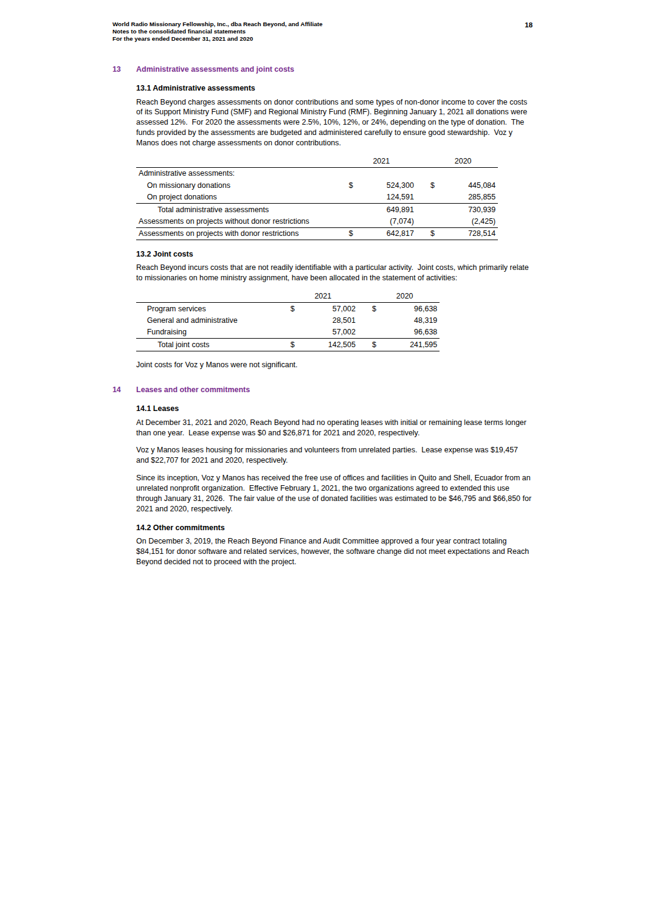World Radio Missionary Fellowship, Inc., dba Reach Beyond, and Affiliate
Notes to the consolidated financial statements
For the years ended December 31, 2021 and 2020
18
13
Administrative assessments and joint costs
13.1 Administrative assessments
Reach Beyond charges assessments on donor contributions and some types of non-donor income to cover the costs of its Support Ministry Fund (SMF) and Regional Ministry Fund (RMF). Beginning January 1, 2021 all donations were assessed 12%. For 2020 the assessments were 2.5%, 10%, 12%, or 24%, depending on the type of donation. The funds provided by the assessments are budgeted and administered carefully to ensure good stewardship. Voz y Manos does not charge assessments on donor contributions.
| | 2021 | | 2020 |
| --- | --- | --- | --- |
| Administrative assessments: | | | | | |
| On missionary donations | $ | 524,300 | | $ | 445,084 |
| On project donations | | 124,591 | | | 285,855 |
| Total administrative assessments | | 649,891 | | | 730,939 |
| Assessments on projects without donor restrictions | | (7,074) | | | (2,425) |
| Assessments on projects with donor restrictions | $ | 642,817 | | $ | 728,514 |
13.2 Joint costs
Reach Beyond incurs costs that are not readily identifiable with a particular activity. Joint costs, which primarily relate to missionaries on home ministry assignment, have been allocated in the statement of activities:
| | 2021 | | 2020 |
| --- | --- | --- | --- |
| Program services | $ | 57,002 | | $ | 96,638 |
| General and administrative | | 28,501 | | | 48,319 |
| Fundraising | | 57,002 | | | 96,638 |
| Total joint costs | $ | 142,505 | | $ | 241,595 |
Joint costs for Voz y Manos were not significant.
14
Leases and other commitments
14.1 Leases
At December 31, 2021 and 2020, Reach Beyond had no operating leases with initial or remaining lease terms longer than one year. Lease expense was $0 and $26,871 for 2021 and 2020, respectively.
Voz y Manos leases housing for missionaries and volunteers from unrelated parties. Lease expense was $19,457 and $22,707 for 2021 and 2020, respectively.
Since its inception, Voz y Manos has received the free use of offices and facilities in Quito and Shell, Ecuador from an unrelated nonprofit organization. Effective February 1, 2021, the two organizations agreed to extended this use through January 31, 2026. The fair value of the use of donated facilities was estimated to be $46,795 and $66,850 for 2021 and 2020, respectively.
14.2 Other commitments
On December 3, 2019, the Reach Beyond Finance and Audit Committee approved a four year contract totaling $84,151 for donor software and related services, however, the software change did not meet expectations and Reach Beyond decided not to proceed with the project.